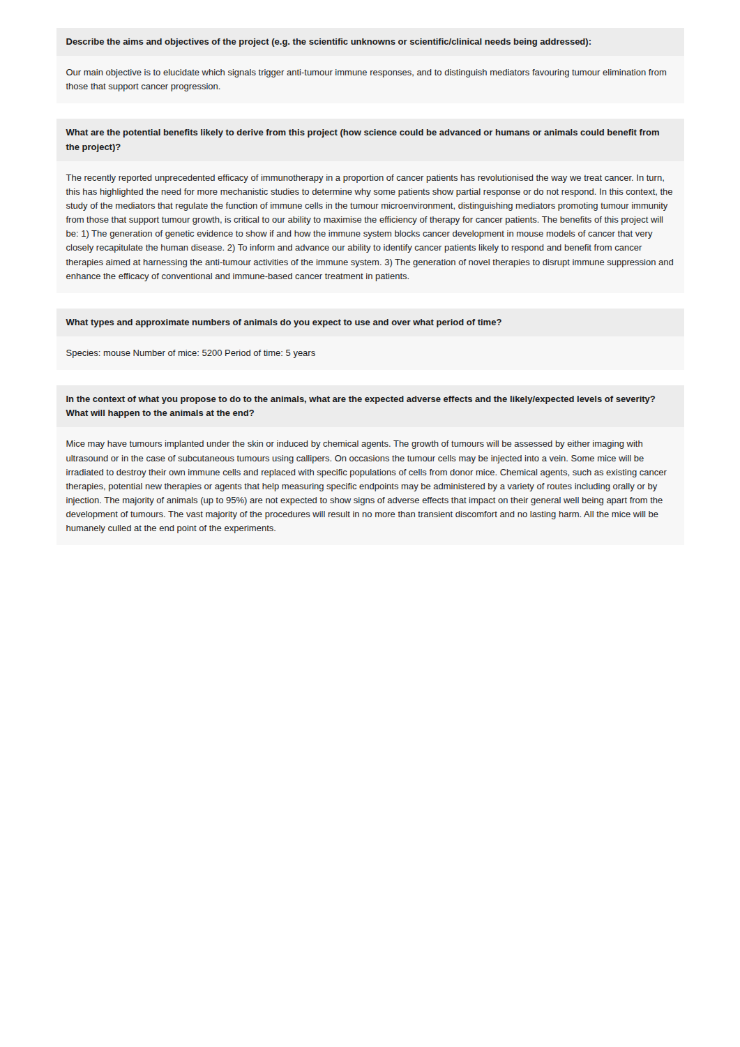Describe the aims and objectives of the project (e.g. the scientific unknowns or scientific/clinical needs being addressed):
Our main objective is to elucidate which signals trigger anti-tumour immune responses, and to distinguish mediators favouring tumour elimination from those that support cancer progression.
What are the potential benefits likely to derive from this project (how science could be advanced or humans or animals could benefit from the project)?
The recently reported unprecedented efficacy of immunotherapy in a proportion of cancer patients has revolutionised the way we treat cancer. In turn, this has highlighted the need for more mechanistic studies to determine why some patients show partial response or do not respond. In this context, the study of the mediators that regulate the function of immune cells in the tumour microenvironment, distinguishing mediators promoting tumour immunity from those that support tumour growth, is critical to our ability to maximise the efficiency of therapy for cancer patients. The benefits of this project will be: 1) The generation of genetic evidence to show if and how the immune system blocks cancer development in mouse models of cancer that very closely recapitulate the human disease. 2) To inform and advance our ability to identify cancer patients likely to respond and benefit from cancer therapies aimed at harnessing the anti-tumour activities of the immune system. 3) The generation of novel therapies to disrupt immune suppression and enhance the efficacy of conventional and immune-based cancer treatment in patients.
What types and approximate numbers of animals do you expect to use and over what period of time?
Species: mouse Number of mice: 5200 Period of time: 5 years
In the context of what you propose to do to the animals, what are the expected adverse effects and the likely/expected levels of severity? What will happen to the animals at the end?
Mice may have tumours implanted under the skin or induced by chemical agents. The growth of tumours will be assessed by either imaging with ultrasound or in the case of subcutaneous tumours using callipers. On occasions the tumour cells may be injected into a vein. Some mice will be irradiated to destroy their own immune cells and replaced with specific populations of cells from donor mice. Chemical agents, such as existing cancer therapies, potential new therapies or agents that help measuring specific endpoints may be administered by a variety of routes including orally or by injection. The majority of animals (up to 95%) are not expected to show signs of adverse effects that impact on their general well being apart from the development of tumours. The vast majority of the procedures will result in no more than transient discomfort and no lasting harm. All the mice will be humanely culled at the end point of the experiments.